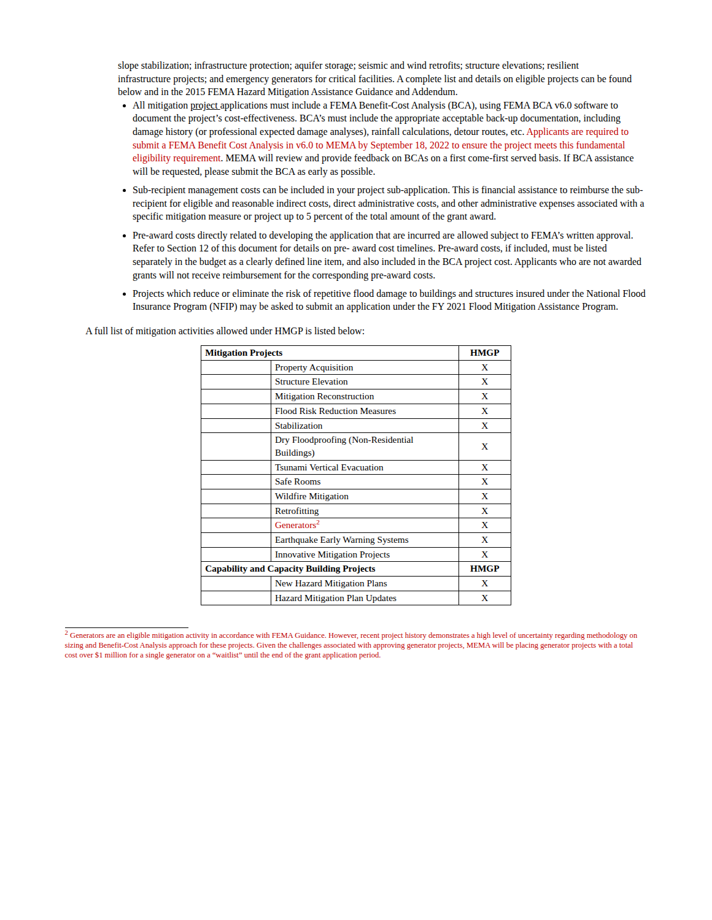slope stabilization; infrastructure protection; aquifer storage; seismic and wind retrofits; structure elevations; resilient infrastructure projects; and emergency generators for critical facilities. A complete list and details on eligible projects can be found below and in the 2015 FEMA Hazard Mitigation Assistance Guidance and Addendum.
All mitigation project applications must include a FEMA Benefit-Cost Analysis (BCA), using FEMA BCA v6.0 software to document the project’s cost-effectiveness. BCA’s must include the appropriate acceptable back-up documentation, including damage history (or professional expected damage analyses), rainfall calculations, detour routes, etc. Applicants are required to submit a FEMA Benefit Cost Analysis in v6.0 to MEMA by September 18, 2022 to ensure the project meets this fundamental eligibility requirement. MEMA will review and provide feedback on BCAs on a first come-first served basis. If BCA assistance will be requested, please submit the BCA as early as possible.
Sub-recipient management costs can be included in your project sub-application. This is financial assistance to reimburse the sub-recipient for eligible and reasonable indirect costs, direct administrative costs, and other administrative expenses associated with a specific mitigation measure or project up to 5 percent of the total amount of the grant award.
Pre-award costs directly related to developing the application that are incurred are allowed subject to FEMA’s written approval. Refer to Section 12 of this document for details on pre- award cost timelines. Pre-award costs, if included, must be listed separately in the budget as a clearly defined line item, and also included in the BCA project cost. Applicants who are not awarded grants will not receive reimbursement for the corresponding pre-award costs.
Projects which reduce or eliminate the risk of repetitive flood damage to buildings and structures insured under the National Flood Insurance Program (NFIP) may be asked to submit an application under the FY 2021 Flood Mitigation Assistance Program.
A full list of mitigation activities allowed under HMGP is listed below:
| Mitigation Projects | HMGP |
| --- | --- |
| | Property Acquisition | X |
| | Structure Elevation | X |
| | Mitigation Reconstruction | X |
| | Flood Risk Reduction Measures | X |
| | Stabilization | X |
| | Dry Floodproofing (Non-Residential Buildings) | X |
| | Tsunami Vertical Evacuation | X |
| | Safe Rooms | X |
| | Wildfire Mitigation | X |
| | Retrofitting | X |
| | Generators 2 | X |
| | Earthquake Early Warning Systems | X |
| | Innovative Mitigation Projects | X |
| Capability and Capacity Building Projects | HMGP |
| | New Hazard Mitigation Plans | X |
| | Hazard Mitigation Plan Updates | X |
2 Generators are an eligible mitigation activity in accordance with FEMA Guidance. However, recent project history demonstrates a high level of uncertainty regarding methodology on sizing and Benefit-Cost Analysis approach for these projects. Given the challenges associated with approving generator projects, MEMA will be placing generator projects with a total cost over $1 million for a single generator on a “waitlist” until the end of the grant application period.